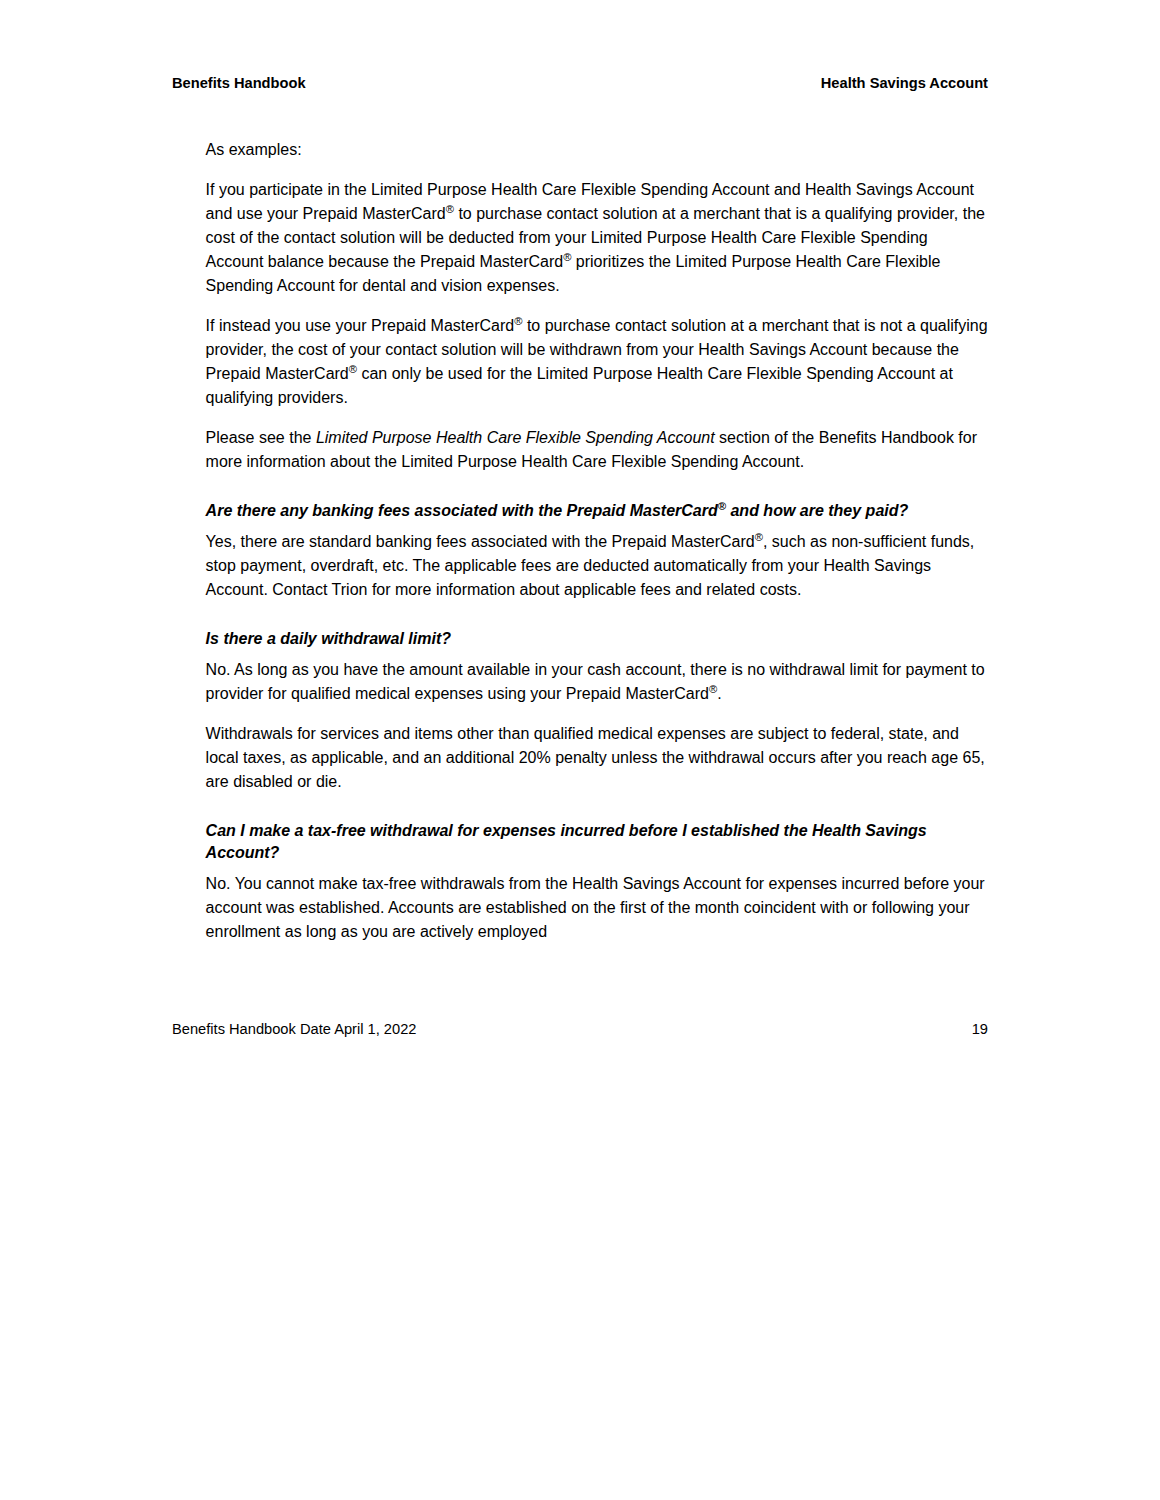Benefits Handbook Health Savings Account
As examples:
If you participate in the Limited Purpose Health Care Flexible Spending Account and Health Savings Account and use your Prepaid MasterCard® to purchase contact solution at a merchant that is a qualifying provider, the cost of the contact solution will be deducted from your Limited Purpose Health Care Flexible Spending Account balance because the Prepaid MasterCard® prioritizes the Limited Purpose Health Care Flexible Spending Account for dental and vision expenses.
If instead you use your Prepaid MasterCard® to purchase contact solution at a merchant that is not a qualifying provider, the cost of your contact solution will be withdrawn from your Health Savings Account because the Prepaid MasterCard® can only be used for the Limited Purpose Health Care Flexible Spending Account at qualifying providers.
Please see the Limited Purpose Health Care Flexible Spending Account section of the Benefits Handbook for more information about the Limited Purpose Health Care Flexible Spending Account.
Are there any banking fees associated with the Prepaid MasterCard® and how are they paid?
Yes, there are standard banking fees associated with the Prepaid MasterCard®, such as non-sufficient funds, stop payment, overdraft, etc. The applicable fees are deducted automatically from your Health Savings Account. Contact Trion for more information about applicable fees and related costs.
Is there a daily withdrawal limit?
No. As long as you have the amount available in your cash account, there is no withdrawal limit for payment to provider for qualified medical expenses using your Prepaid MasterCard®.
Withdrawals for services and items other than qualified medical expenses are subject to federal, state, and local taxes, as applicable, and an additional 20% penalty unless the withdrawal occurs after you reach age 65, are disabled or die.
Can I make a tax-free withdrawal for expenses incurred before I established the Health Savings Account?
No. You cannot make tax-free withdrawals from the Health Savings Account for expenses incurred before your account was established. Accounts are established on the first of the month coincident with or following your enrollment as long as you are actively employed
Benefits Handbook Date April 1, 2022 19